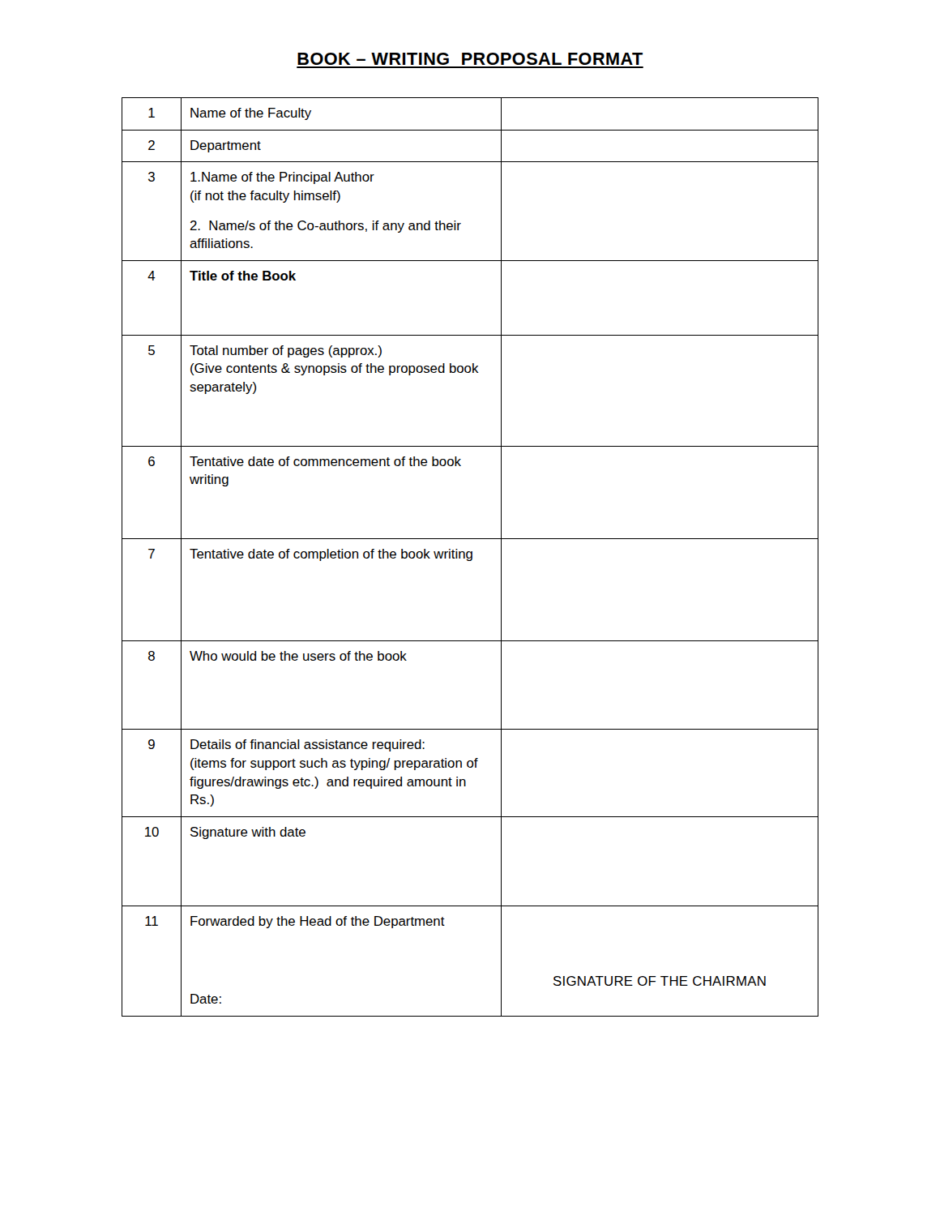BOOK – WRITING PROPOSAL FORMAT
| 1 | Name of the Faculty | |
| 2 | Department | |
| 3 | 1.Name of the Principal Author (if not the faculty himself) 2. Name/s of the Co-authors, if any and their affiliations. | |
| 4 | Title of the Book | |
| 5 | Total number of pages (approx.) (Give contents & synopsis of the proposed book separately) | |
| 6 | Tentative date of commencement of the book writing | |
| 7 | Tentative date of completion of the book writing | |
| 8 | Who would be the users of the book | |
| 9 | Details of financial assistance required: (items for support such as typing/ preparation of figures/drawings etc.) and required amount in Rs.) | |
| 10 | Signature with date | |
| 11 | Forwarded by the Head of the Department Date: | SIGNATURE OF THE CHAIRMAN |